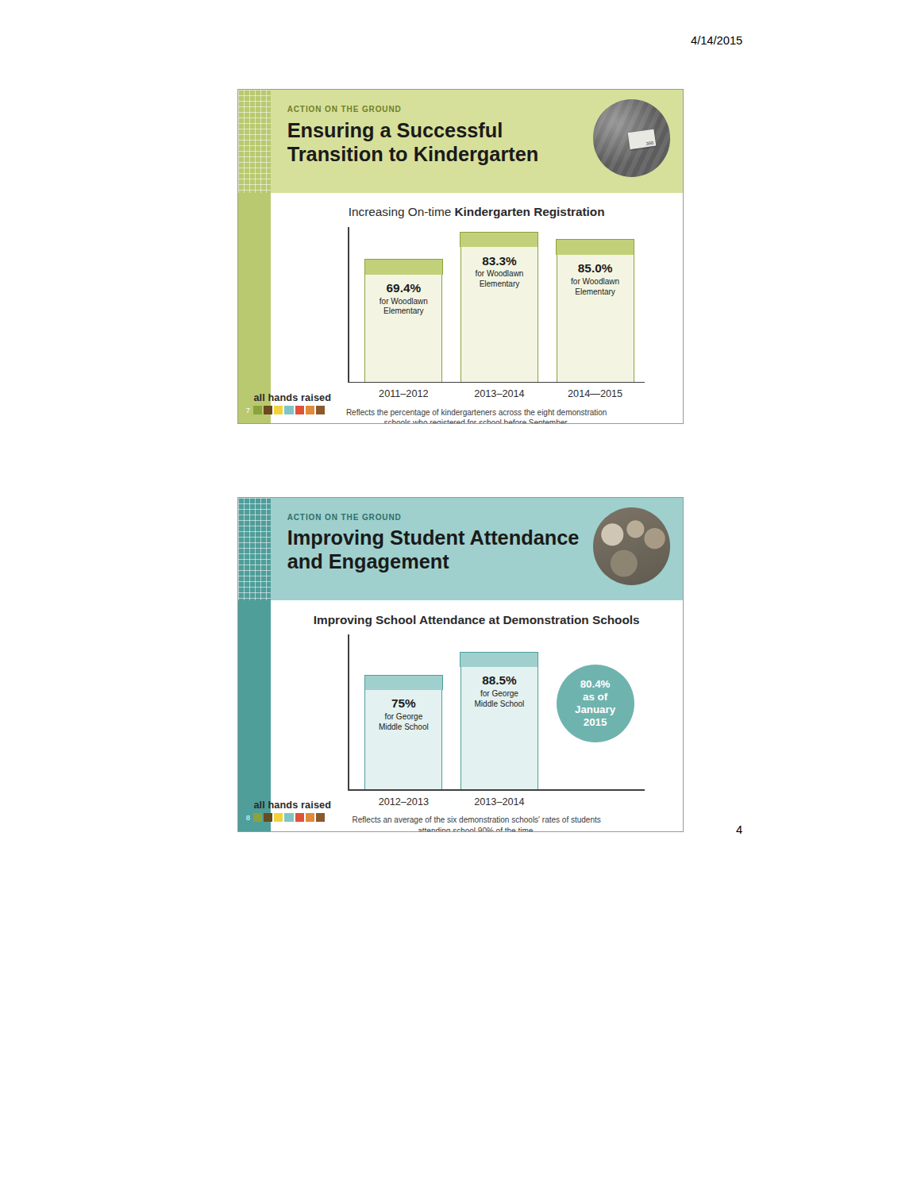4/14/2015
ACTION ON THE GROUND
Ensuring a Successful
Transition to Kindergarten
Increasing On-time Kindergarten Registration
69.4%
for Woodlawn
Elementary
83.3%
for Woodlawn
Elementary
85.0%
for Woodlawn
Elementary
2011–2012 2013–2014 2014—2015
Reflects the percentage of kindergarteners across the eight demonstration
schools who registered for school before September.
7
all hands raised
ACTION ON THE GROUND
Improving Student Attendance
and Engagement
Improving School Attendance at Demonstration Schools
75%
for George
Middle School
88.5%
for George
Middle School
80.4%
as of
January
2015
2012–2013 2013–2014
Reflects an average of the six demonstration schools' rates of students
attending school 90% of the time.
8
all hands raised
4